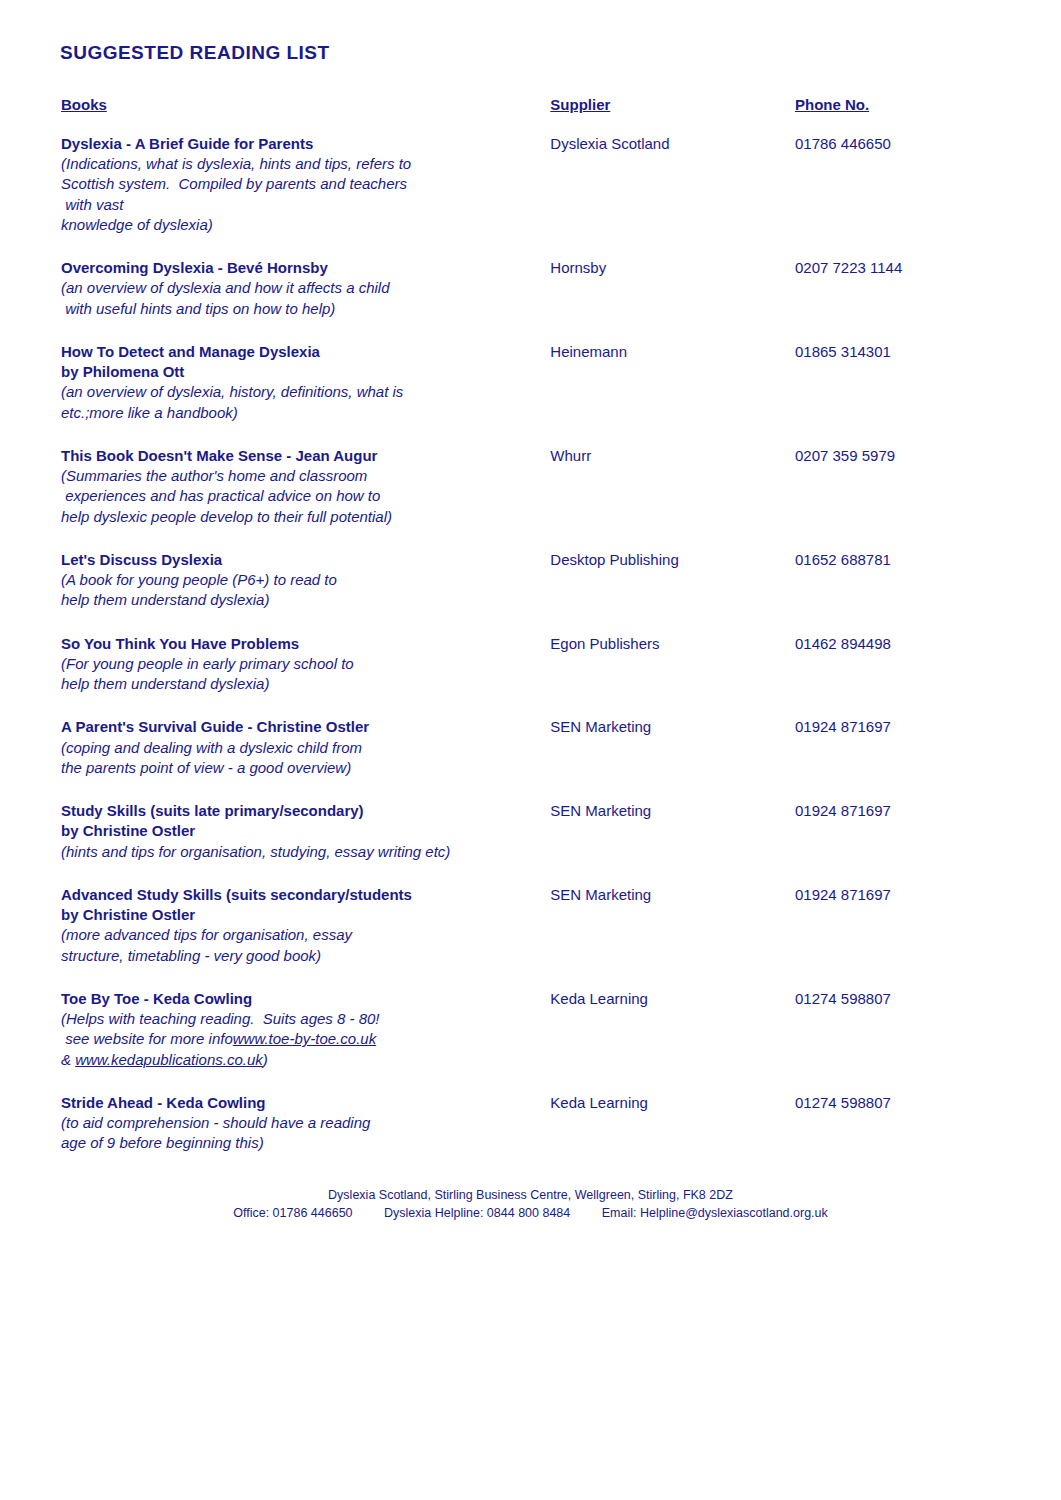SUGGESTED READING LIST
| Books | Supplier | Phone No. |
| --- | --- | --- |
| Dyslexia - A Brief Guide for Parents (Indications, what is dyslexia, hints and tips, refers to Scottish system. Compiled by parents and teachers with vast knowledge of dyslexia) | Dyslexia Scotland | 01786 446650 |
| Overcoming Dyslexia - Bevé Hornsby (an overview of dyslexia and how it affects a child with useful hints and tips on how to help) | Hornsby | 0207 7223 1144 |
| How To Detect and Manage Dyslexia by Philomena Ott (an overview of dyslexia, history, definitions, what is etc.;more like a handbook) | Heinemann | 01865 314301 |
| This Book Doesn't Make Sense - Jean Augur (Summaries the author's home and classroom experiences and has practical advice on how to help dyslexic people develop to their full potential) | Whurr | 0207 359 5979 |
| Let's Discuss Dyslexia (A book for young people (P6+) to read to help them understand dyslexia) | Desktop Publishing | 01652 688781 |
| So You Think You Have Problems (For young people in early primary school to help them understand dyslexia) | Egon Publishers | 01462 894498 |
| A Parent's Survival Guide - Christine Ostler (coping and dealing with a dyslexic child from the parents point of view - a good overview) | SEN Marketing | 01924 871697 |
| Study Skills (suits late primary/secondary) by Christine Ostler (hints and tips for organisation, studying, essay writing etc) | SEN Marketing | 01924 871697 |
| Advanced Study Skills (suits secondary/students by Christine Ostler (more advanced tips for organisation, essay structure, timetabling - very good book) | SEN Marketing | 01924 871697 |
| Toe By Toe - Keda Cowling (Helps with teaching reading. Suits ages 8 - 80! see website for more info www.toe-by-toe.co.uk & www.kedapublications.co.uk ) | Keda Learning | 01274 598807 |
| Stride Ahead - Keda Cowling (to aid comprehension - should have a reading age of 9 before beginning this) | Keda Learning | 01274 598807 |
Dyslexia Scotland, Stirling Business Centre, Wellgreen, Stirling, FK8 2DZ
Office: 01786 446650 Dyslexia Helpline: 0844 800 8484 Email: Helpline@dyslexiascotland.org.uk